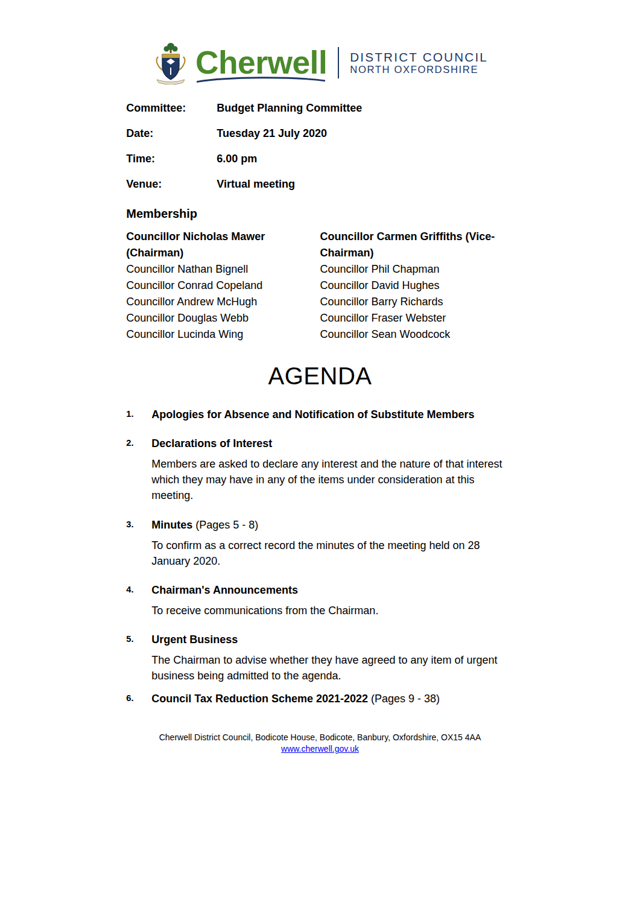Cherwell
DISTRICT COUNCIL
NORTH OXFORDSHIRE
Committee:
Budget Planning Committee
Date:
Tuesday 21 July 2020
Time:
6.00 pm
Venue:
Virtual meeting
Membership
Councillor Nicholas Mawer (Chairman)
Councillor Nathan Bignell
Councillor Conrad Copeland
Councillor Andrew McHugh
Councillor Douglas Webb
Councillor Lucinda Wing
Councillor Carmen Griffiths (Vice-Chairman)
Councillor Phil Chapman
Councillor David Hughes
Councillor Barry Richards
Councillor Fraser Webster
Councillor Sean Woodcock
AGENDA
1.
Apologies for Absence and Notification of Substitute Members
2.
Declarations of Interest
Members are asked to declare any interest and the nature of that interest which they may have in any of the items under consideration at this meeting.
3.
Minutes (Pages 5 - 8)
To confirm as a correct record the minutes of the meeting held on 28 January 2020.
4.
Chairman's Announcements
To receive communications from the Chairman.
5.
Urgent Business
The Chairman to advise whether they have agreed to any item of urgent business being admitted to the agenda.
6.
Council Tax Reduction Scheme 2021-2022 (Pages 9 - 38)
Cherwell District Council, Bodicote House, Bodicote, Banbury, Oxfordshire, OX15 4AA
www.cherwell.gov.uk